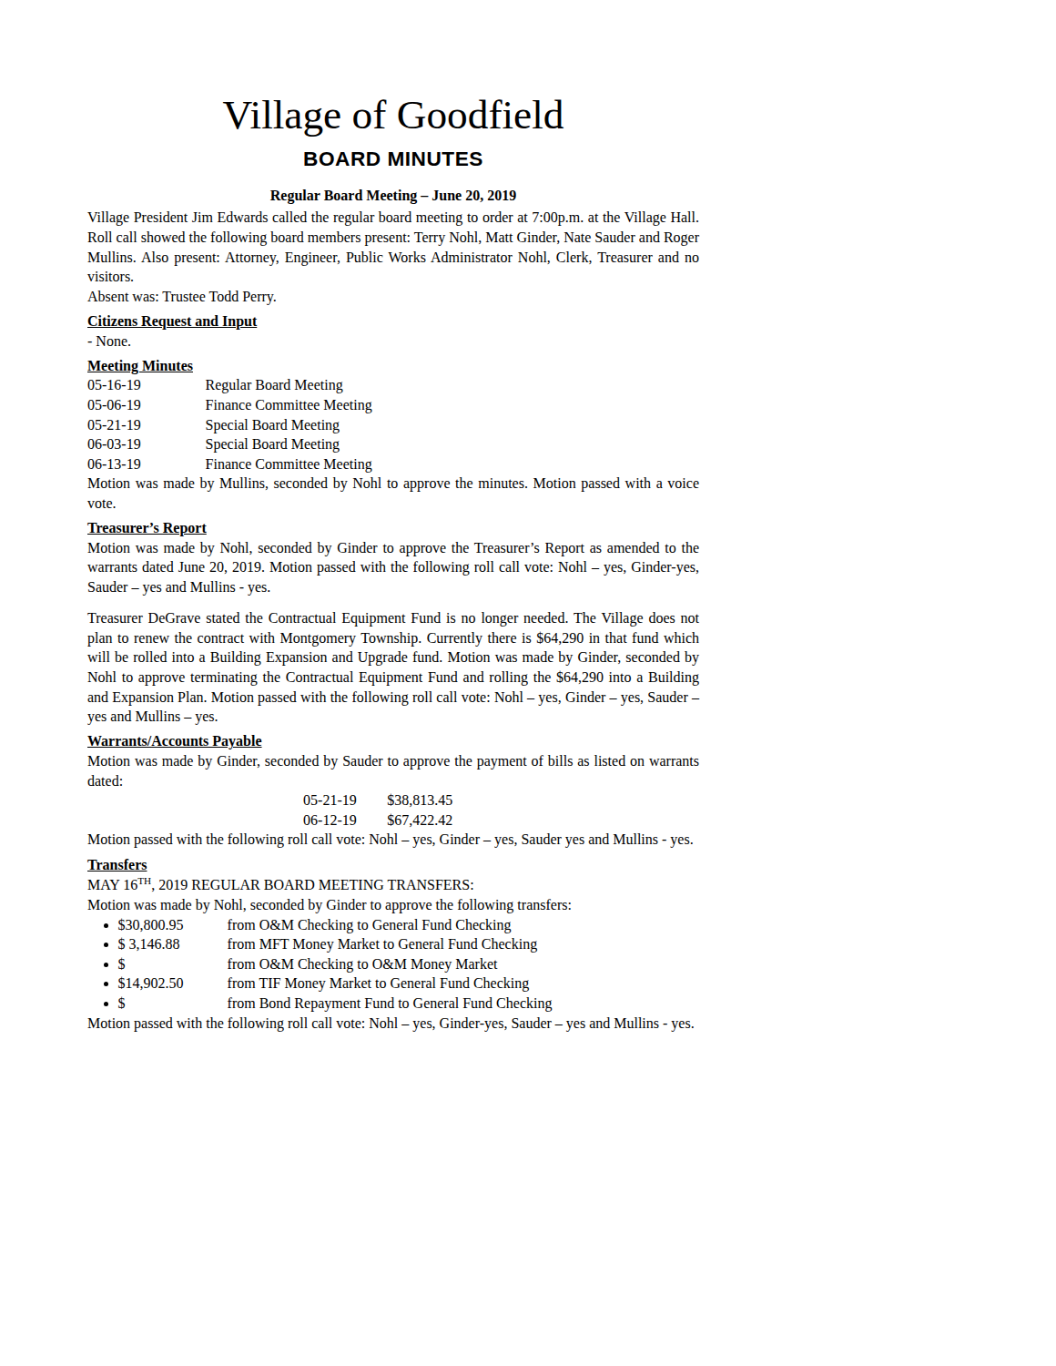Village of Goodfield
BOARD MINUTES
Regular Board Meeting – June 20, 2019
Village President Jim Edwards called the regular board meeting to order at 7:00p.m. at the Village Hall. Roll call showed the following board members present: Terry Nohl, Matt Ginder, Nate Sauder and Roger Mullins. Also present: Attorney, Engineer, Public Works Administrator Nohl, Clerk, Treasurer and no visitors.
Absent was: Trustee Todd Perry.
Citizens Request and Input
- None.
Meeting Minutes
05-16-19 Regular Board Meeting
05-06-19 Finance Committee Meeting
05-21-19 Special Board Meeting
06-03-19 Special Board Meeting
06-13-19 Finance Committee Meeting
Motion was made by Mullins, seconded by Nohl to approve the minutes. Motion passed with a voice vote.
Treasurer’s Report
Motion was made by Nohl, seconded by Ginder to approve the Treasurer’s Report as amended to the warrants dated June 20, 2019. Motion passed with the following roll call vote: Nohl – yes, Ginder-yes, Sauder – yes and Mullins - yes.
Treasurer DeGrave stated the Contractual Equipment Fund is no longer needed. The Village does not plan to renew the contract with Montgomery Township. Currently there is $64,290 in that fund which will be rolled into a Building Expansion and Upgrade fund. Motion was made by Ginder, seconded by Nohl to approve terminating the Contractual Equipment Fund and rolling the $64,290 into a Building and Expansion Plan. Motion passed with the following roll call vote: Nohl – yes, Ginder – yes, Sauder – yes and Mullins – yes.
Warrants/Accounts Payable
Motion was made by Ginder, seconded by Sauder to approve the payment of bills as listed on warrants dated:
| 05-21-19 | $38,813.45 |
| 06-12-19 | $67,422.42 |
Motion passed with the following roll call vote: Nohl – yes, Ginder – yes, Sauder yes and Mullins - yes.
Transfers
MAY 16TH, 2019 REGULAR BOARD MEETING TRANSFERS:
Motion was made by Nohl, seconded by Ginder to approve the following transfers:
$30,800.95from O&M Checking to General Fund Checking
$ 3,146.88from MFT Money Market to General Fund Checking
$from O&M Checking to O&M Money Market
$14,902.50from TIF Money Market to General Fund Checking
$from Bond Repayment Fund to General Fund Checking
Motion passed with the following roll call vote: Nohl – yes, Ginder-yes, Sauder – yes and Mullins - yes.